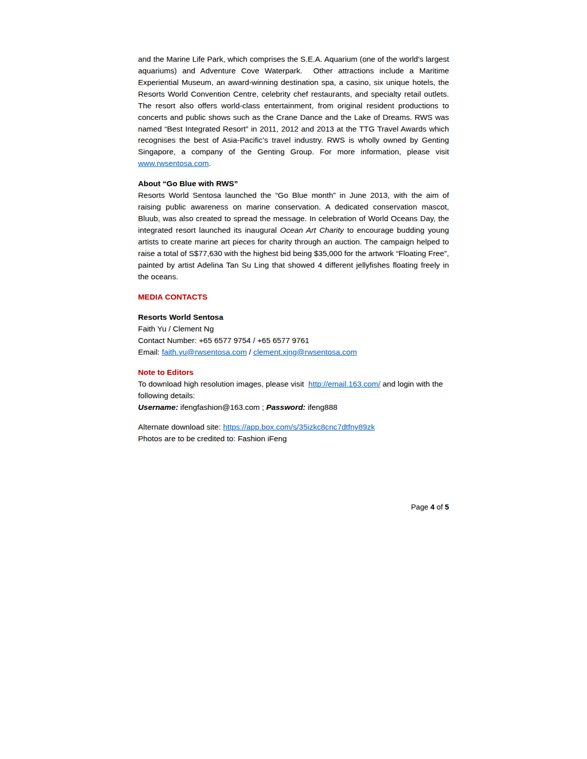and the Marine Life Park, which comprises the S.E.A. Aquarium (one of the world’s largest aquariums) and Adventure Cove Waterpark. Other attractions include a Maritime Experiential Museum, an award-winning destination spa, a casino, six unique hotels, the Resorts World Convention Centre, celebrity chef restaurants, and specialty retail outlets. The resort also offers world-class entertainment, from original resident productions to concerts and public shows such as the Crane Dance and the Lake of Dreams. RWS was named “Best Integrated Resort” in 2011, 2012 and 2013 at the TTG Travel Awards which recognises the best of Asia-Pacific’s travel industry. RWS is wholly owned by Genting Singapore, a company of the Genting Group. For more information, please visit www.rwsentosa.com.
About “Go Blue with RWS”
Resorts World Sentosa launched the “Go Blue month” in June 2013, with the aim of raising public awareness on marine conservation. A dedicated conservation mascot, Bluub, was also created to spread the message. In celebration of World Oceans Day, the integrated resort launched its inaugural Ocean Art Charity to encourage budding young artists to create marine art pieces for charity through an auction. The campaign helped to raise a total of S$77,630 with the highest bid being $35,000 for the artwork “Floating Free”, painted by artist Adelina Tan Su Ling that showed 4 different jellyfishes floating freely in the oceans.
MEDIA CONTACTS
Resorts World Sentosa
Faith Yu / Clement Ng
Contact Number: +65 6577 9754 / +65 6577 9761
Email: faith.yu@rwsentosa.com / clement.xjng@rwsentosa.com
Note to Editors
To download high resolution images, please visit http://email.163.com/ and login with the following details:
Username: ifengfashion@163.com ; Password: ifeng888
Alternate download site: https://app.box.com/s/35izkc8cnc7dtfny89zk
Photos are to be credited to: Fashion iFeng
Page 4 of 5